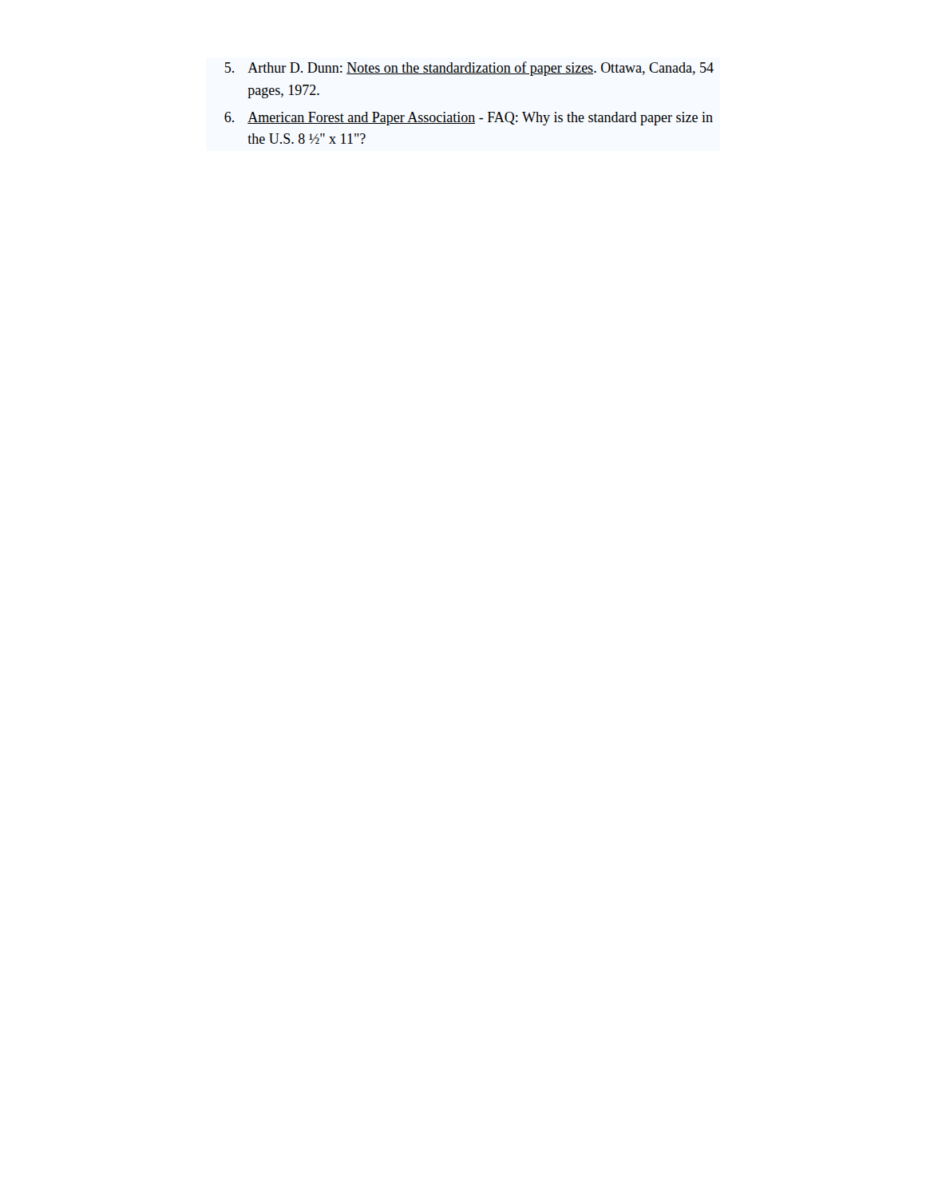Arthur D. Dunn: Notes on the standardization of paper sizes. Ottawa, Canada, 54 pages, 1972.
American Forest and Paper Association - FAQ: Why is the standard paper size in the U.S. 8 ½" x 11"?